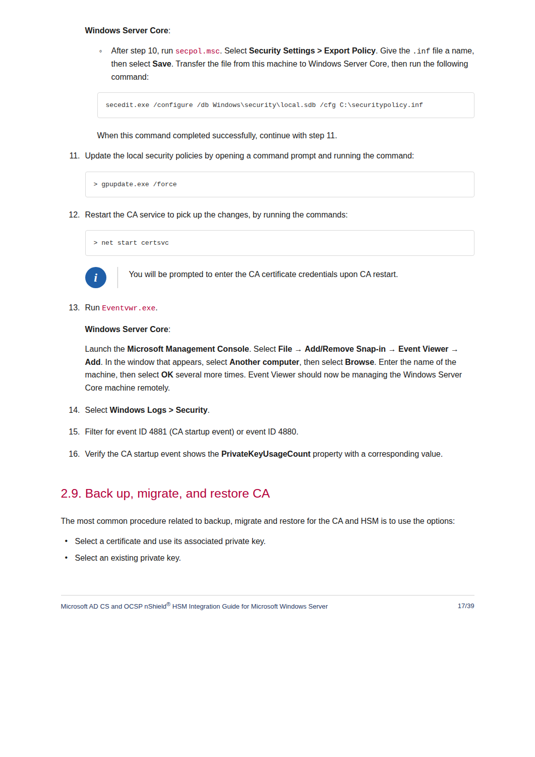Windows Server Core:
After step 10, run secpol.msc. Select Security Settings > Export Policy. Give the .inf file a name, then select Save. Transfer the file from this machine to Windows Server Core, then run the following command:
secedit.exe /configure /db Windows\security\local.sdb /cfg C:\securitypolicy.inf
When this command completed successfully, continue with step 11.
Update the local security policies by opening a command prompt and running the command:
> gpupdate.exe /force
Restart the CA service to pick up the changes, by running the commands:
> net start certsvc
i
You will be prompted to enter the CA certificate credentials upon CA restart.
Run Eventvwr.exe.
Windows Server Core:
Launch the Microsoft Management Console. Select File → Add/Remove Snap-in → Event Viewer → Add. In the window that appears, select Another computer, then select Browse. Enter the name of the machine, then select OK several more times. Event Viewer should now be managing the Windows Server Core machine remotely.
Select Windows Logs > Security.
Filter for event ID 4881 (CA startup event) or event ID 4880.
Verify the CA startup event shows the PrivateKeyUsageCount property with a corresponding value.
2.9. Back up, migrate, and restore CA
The most common procedure related to backup, migrate and restore for the CA and HSM is to use the options:
Select a certificate and use its associated private key.
Select an existing private key.
Microsoft AD CS and OCSP nShield® HSM Integration Guide for Microsoft Windows Server
17/39